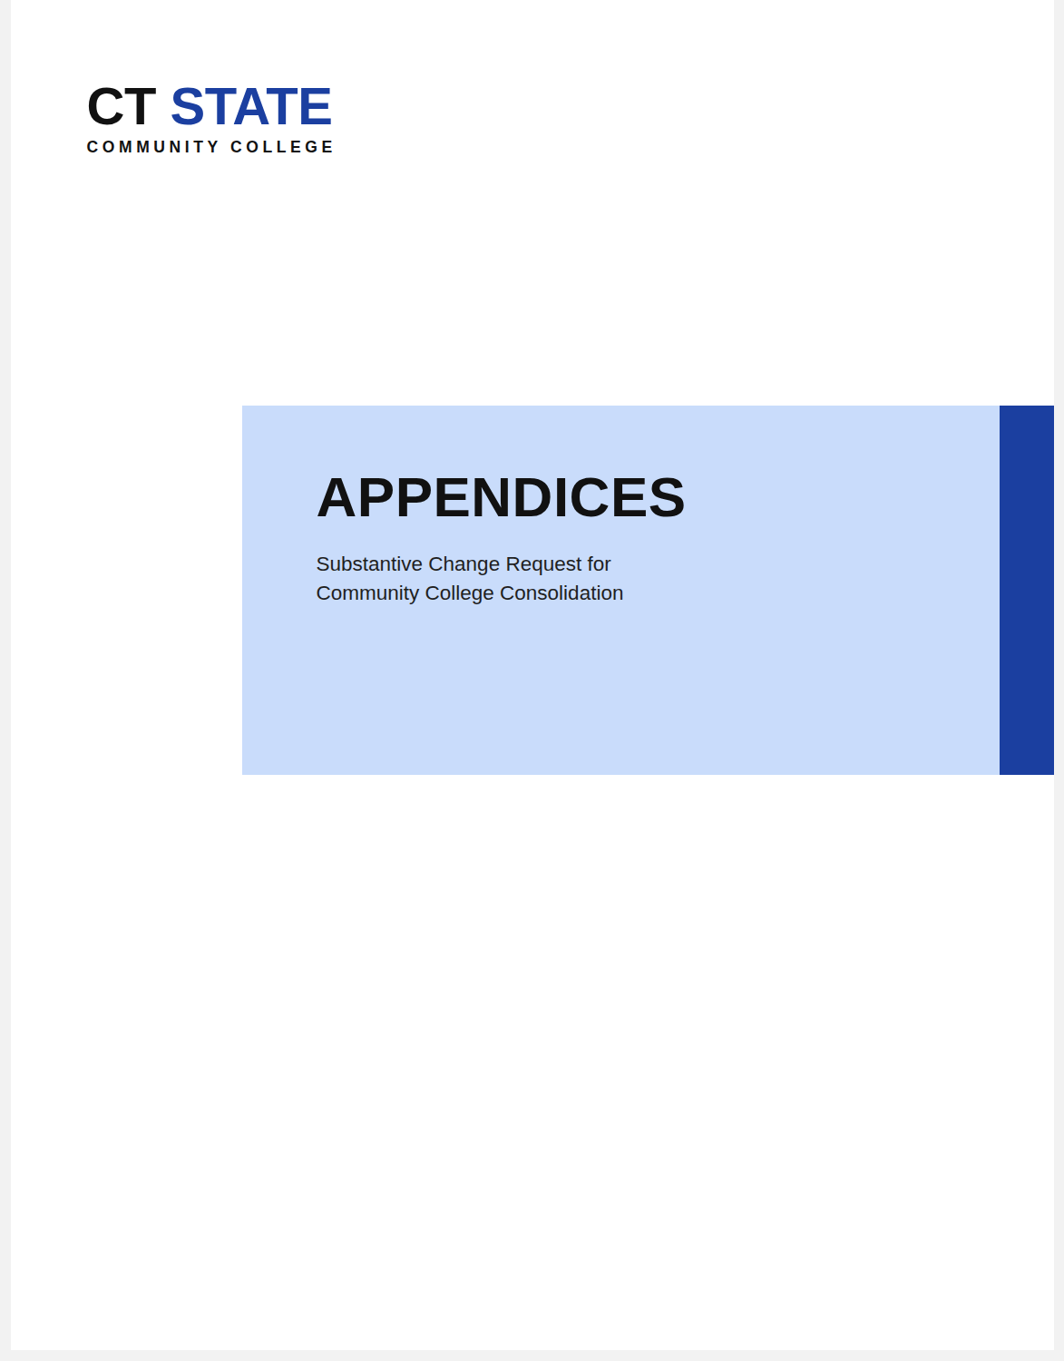CT STATE
COMMUNITY COLLEGE
APPENDICES
Substantive Change Request for Community College Consolidation